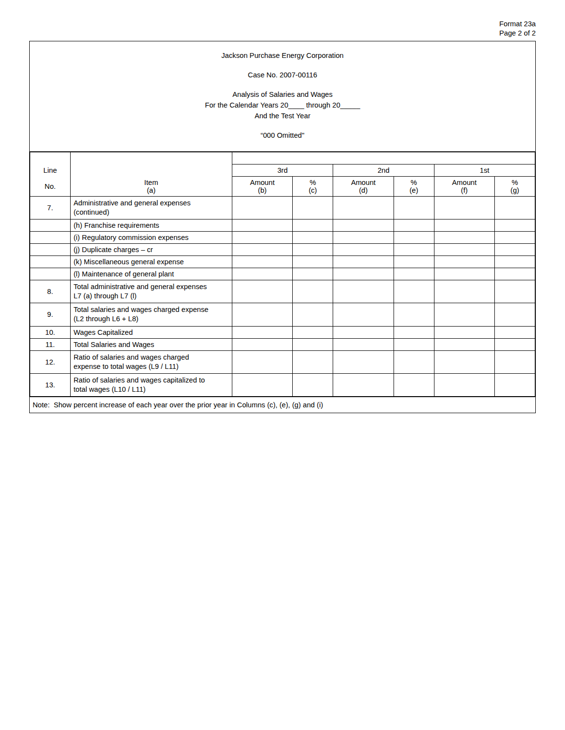Format 23a
Page 2 of 2
Jackson Purchase Energy Corporation
Case No. 2007-00116
Analysis of Salaries and Wages
For the Calendar Years 20____ through 20_____
And the Test Year
“000 Omitted"
| Line | | 3rd | 2nd | 1st |
| --- | --- | --- | --- | --- |
| No. | Item (a) | Amount (b) | % (c) | Amount (d) | % (e) | Amount (f) | % (g) |
| 7. | Administrative and general expenses (continued) | | | | | | |
| | (h) Franchise requirements | | | | | | |
| | (i) Regulatory commission expenses | | | | | | |
| | (j) Duplicate charges – cr | | | | | | |
| | (k) Miscellaneous general expense | | | | | | |
| | (l) Maintenance of general plant | | | | | | |
| 8. | Total administrative and general expenses L7 (a) through L7 (l) | | | | | | |
| 9. | Total salaries and wages charged expense (L2 through L6 + L8) | | | | | | |
| 10. | Wages Capitalized | | | | | | |
| 11. | Total Salaries and Wages | | | | | | |
| 12. | Ratio of salaries and wages charged expense to total wages (L9 / L11) | | | | | | |
| 13. | Ratio of salaries and wages capitalized to total wages (L10 / L11) | | | | | | |
Note: Show percent increase of each year over the prior year in Columns (c), (e), (g) and (i)